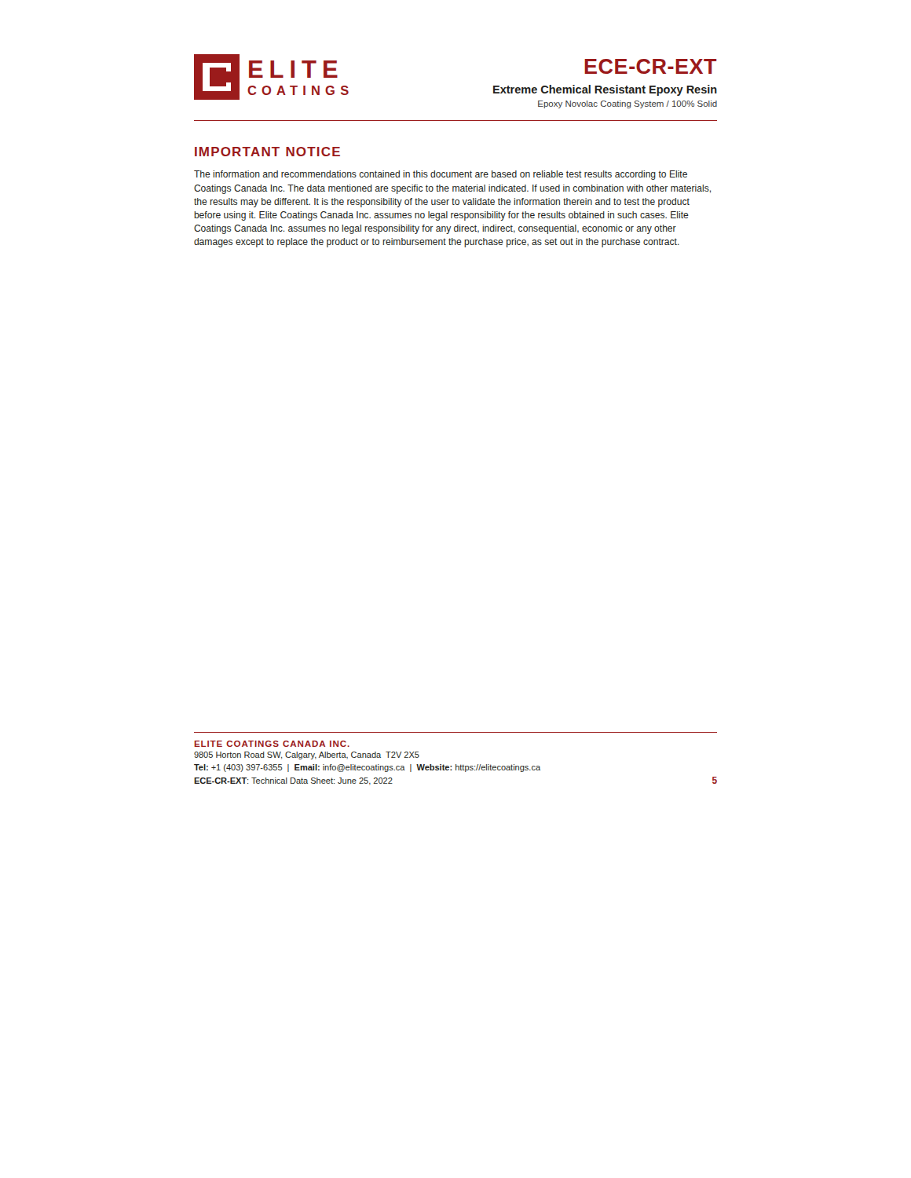ELITE COATINGS
ECE-CR-EXT
Extreme Chemical Resistant Epoxy Resin
Epoxy Novolac Coating System / 100% Solid
IMPORTANT NOTICE
The information and recommendations contained in this document are based on reliable test results according to Elite Coatings Canada Inc. The data mentioned are specific to the material indicated. If used in combination with other materials, the results may be different. It is the responsibility of the user to validate the information therein and to test the product before using it. Elite Coatings Canada Inc. assumes no legal responsibility for the results obtained in such cases. Elite Coatings Canada Inc. assumes no legal responsibility for any direct, indirect, consequential, economic or any other damages except to replace the product or to reimbursement the purchase price, as set out in the purchase contract.
ELITE COATINGS CANADA INC.
9805 Horton Road SW, Calgary, Alberta, Canada T2V 2X5
Tel: +1 (403) 397-6355 | Email: info@elitecoatings.ca | Website: https://elitecoatings.ca
ECE-CR-EXT: Technical Data Sheet: June 25, 2022 5